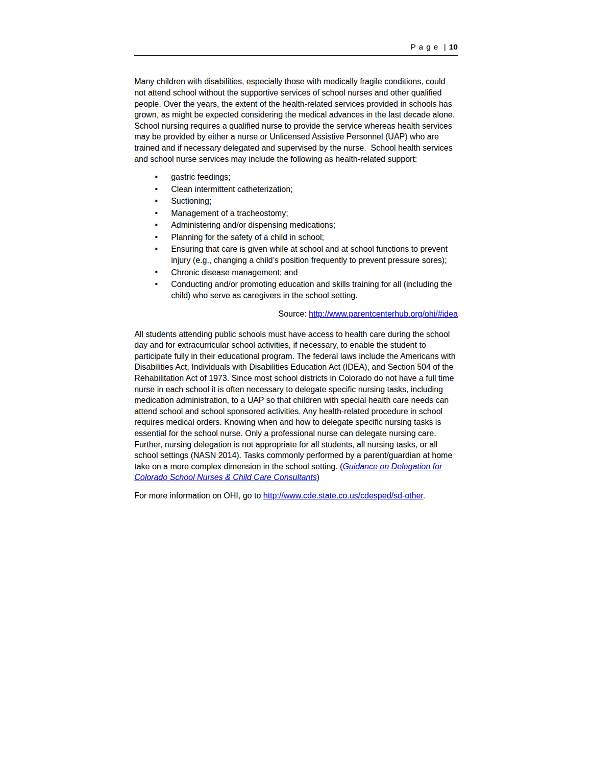P a g e | 10
Many children with disabilities, especially those with medically fragile conditions, could not attend school without the supportive services of school nurses and other qualified people. Over the years, the extent of the health-related services provided in schools has grown, as might be expected considering the medical advances in the last decade alone. School nursing requires a qualified nurse to provide the service whereas health services may be provided by either a nurse or Unlicensed Assistive Personnel (UAP) who are trained and if necessary delegated and supervised by the nurse. School health services and school nurse services may include the following as health-related support:
gastric feedings;
Clean intermittent catheterization;
Suctioning;
Management of a tracheostomy;
Administering and/or dispensing medications;
Planning for the safety of a child in school;
Ensuring that care is given while at school and at school functions to prevent injury (e.g., changing a child’s position frequently to prevent pressure sores);
Chronic disease management; and
Conducting and/or promoting education and skills training for all (including the child) who serve as caregivers in the school setting.
Source: http://www.parentcenterhub.org/ohi/#idea
All students attending public schools must have access to health care during the school day and for extracurricular school activities, if necessary, to enable the student to participate fully in their educational program. The federal laws include the Americans with Disabilities Act, Individuals with Disabilities Education Act (IDEA), and Section 504 of the Rehabilitation Act of 1973. Since most school districts in Colorado do not have a full time nurse in each school it is often necessary to delegate specific nursing tasks, including medication administration, to a UAP so that children with special health care needs can attend school and school sponsored activities. Any health-related procedure in school requires medical orders. Knowing when and how to delegate specific nursing tasks is essential for the school nurse. Only a professional nurse can delegate nursing care. Further, nursing delegation is not appropriate for all students, all nursing tasks, or all school settings (NASN 2014). Tasks commonly performed by a parent/guardian at home take on a more complex dimension in the school setting. (Guidance on Delegation for Colorado School Nurses & Child Care Consultants)
For more information on OHI, go to http://www.cde.state.co.us/cdesped/sd-other.